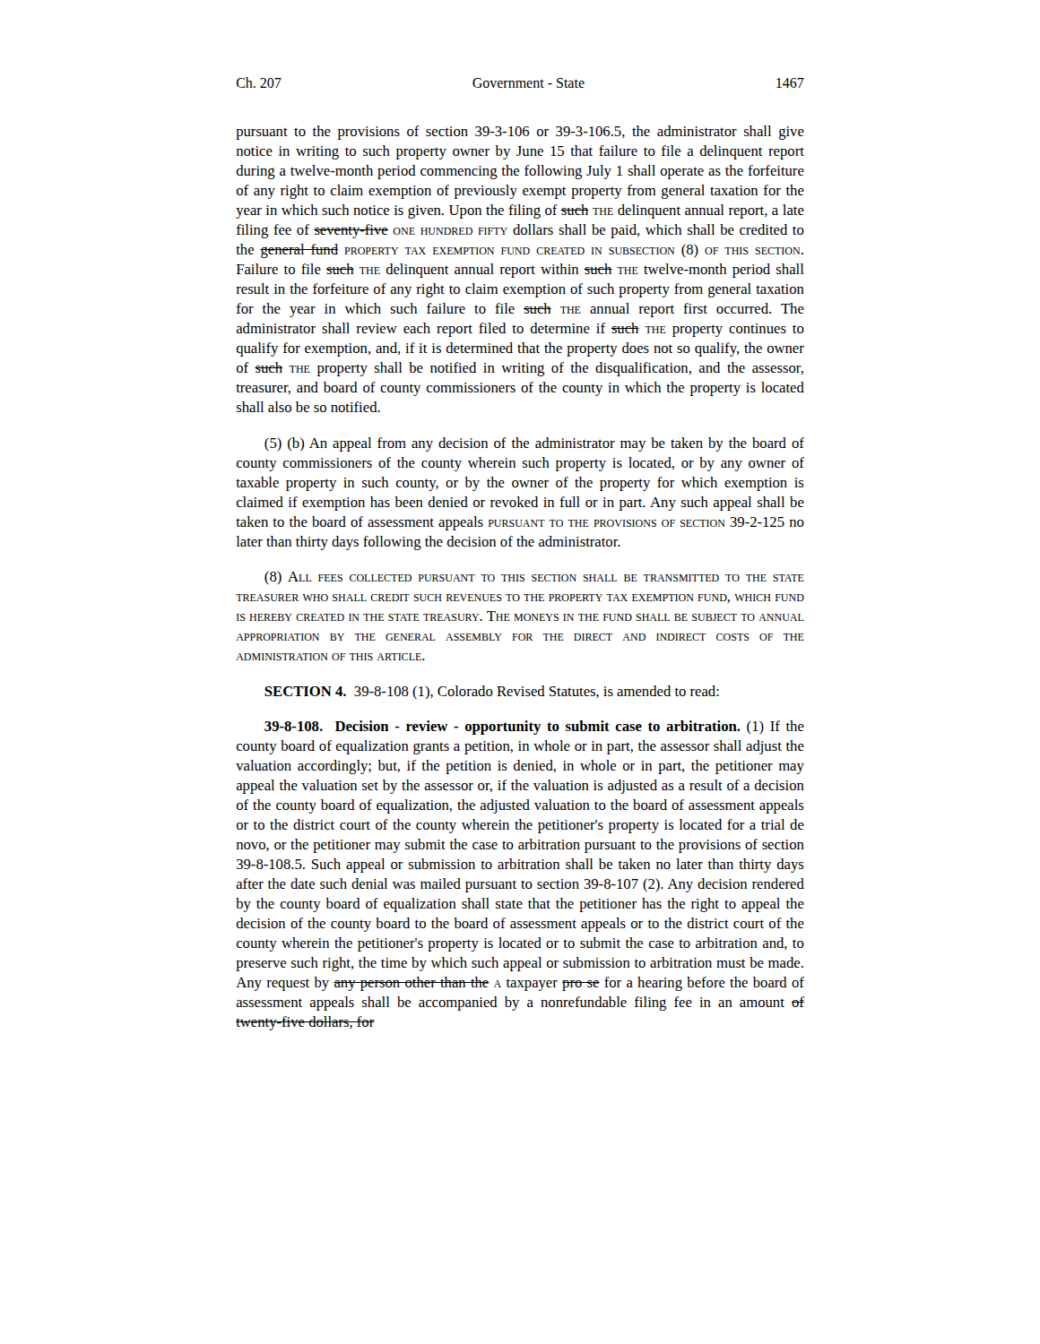Ch. 207
Government - State
1467
pursuant to the provisions of section 39-3-106 or 39-3-106.5, the administrator shall give notice in writing to such property owner by June 15 that failure to file a delinquent report during a twelve-month period commencing the following July 1 shall operate as the forfeiture of any right to claim exemption of previously exempt property from general taxation for the year in which such notice is given. Upon the filing of such the delinquent annual report, a late filing fee of seventy-five one hundred fifty dollars shall be paid, which shall be credited to the general fund property tax exemption fund created in subsection (8) of this section. Failure to file such the delinquent annual report within such the twelve-month period shall result in the forfeiture of any right to claim exemption of such property from general taxation for the year in which such failure to file such the annual report first occurred. The administrator shall review each report filed to determine if such the property continues to qualify for exemption, and, if it is determined that the property does not so qualify, the owner of such the property shall be notified in writing of the disqualification, and the assessor, treasurer, and board of county commissioners of the county in which the property is located shall also be so notified.
(5) (b) An appeal from any decision of the administrator may be taken by the board of county commissioners of the county wherein such property is located, or by any owner of taxable property in such county, or by the owner of the property for which exemption is claimed if exemption has been denied or revoked in full or in part. Any such appeal shall be taken to the board of assessment appeals pursuant to the provisions of section 39-2-125 no later than thirty days following the decision of the administrator.
(8) All fees collected pursuant to this section shall be transmitted to the state treasurer who shall credit such revenues to the property tax exemption fund, which fund is hereby created in the state treasury. The moneys in the fund shall be subject to annual appropriation by the general assembly for the direct and indirect costs of the administration of this article.
SECTION 4. 39-8-108 (1), Colorado Revised Statutes, is amended to read:
39-8-108. Decision - review - opportunity to submit case to arbitration. (1) If the county board of equalization grants a petition, in whole or in part, the assessor shall adjust the valuation accordingly; but, if the petition is denied, in whole or in part, the petitioner may appeal the valuation set by the assessor or, if the valuation is adjusted as a result of a decision of the county board of equalization, the adjusted valuation to the board of assessment appeals or to the district court of the county wherein the petitioner's property is located for a trial de novo, or the petitioner may submit the case to arbitration pursuant to the provisions of section 39-8-108.5. Such appeal or submission to arbitration shall be taken no later than thirty days after the date such denial was mailed pursuant to section 39-8-107 (2). Any decision rendered by the county board of equalization shall state that the petitioner has the right to appeal the decision of the county board to the board of assessment appeals or to the district court of the county wherein the petitioner's property is located or to submit the case to arbitration and, to preserve such right, the time by which such appeal or submission to arbitration must be made. Any request by any person other than the a taxpayer pro se for a hearing before the board of assessment appeals shall be accompanied by a nonrefundable filing fee in an amount of twenty-five dollars, for